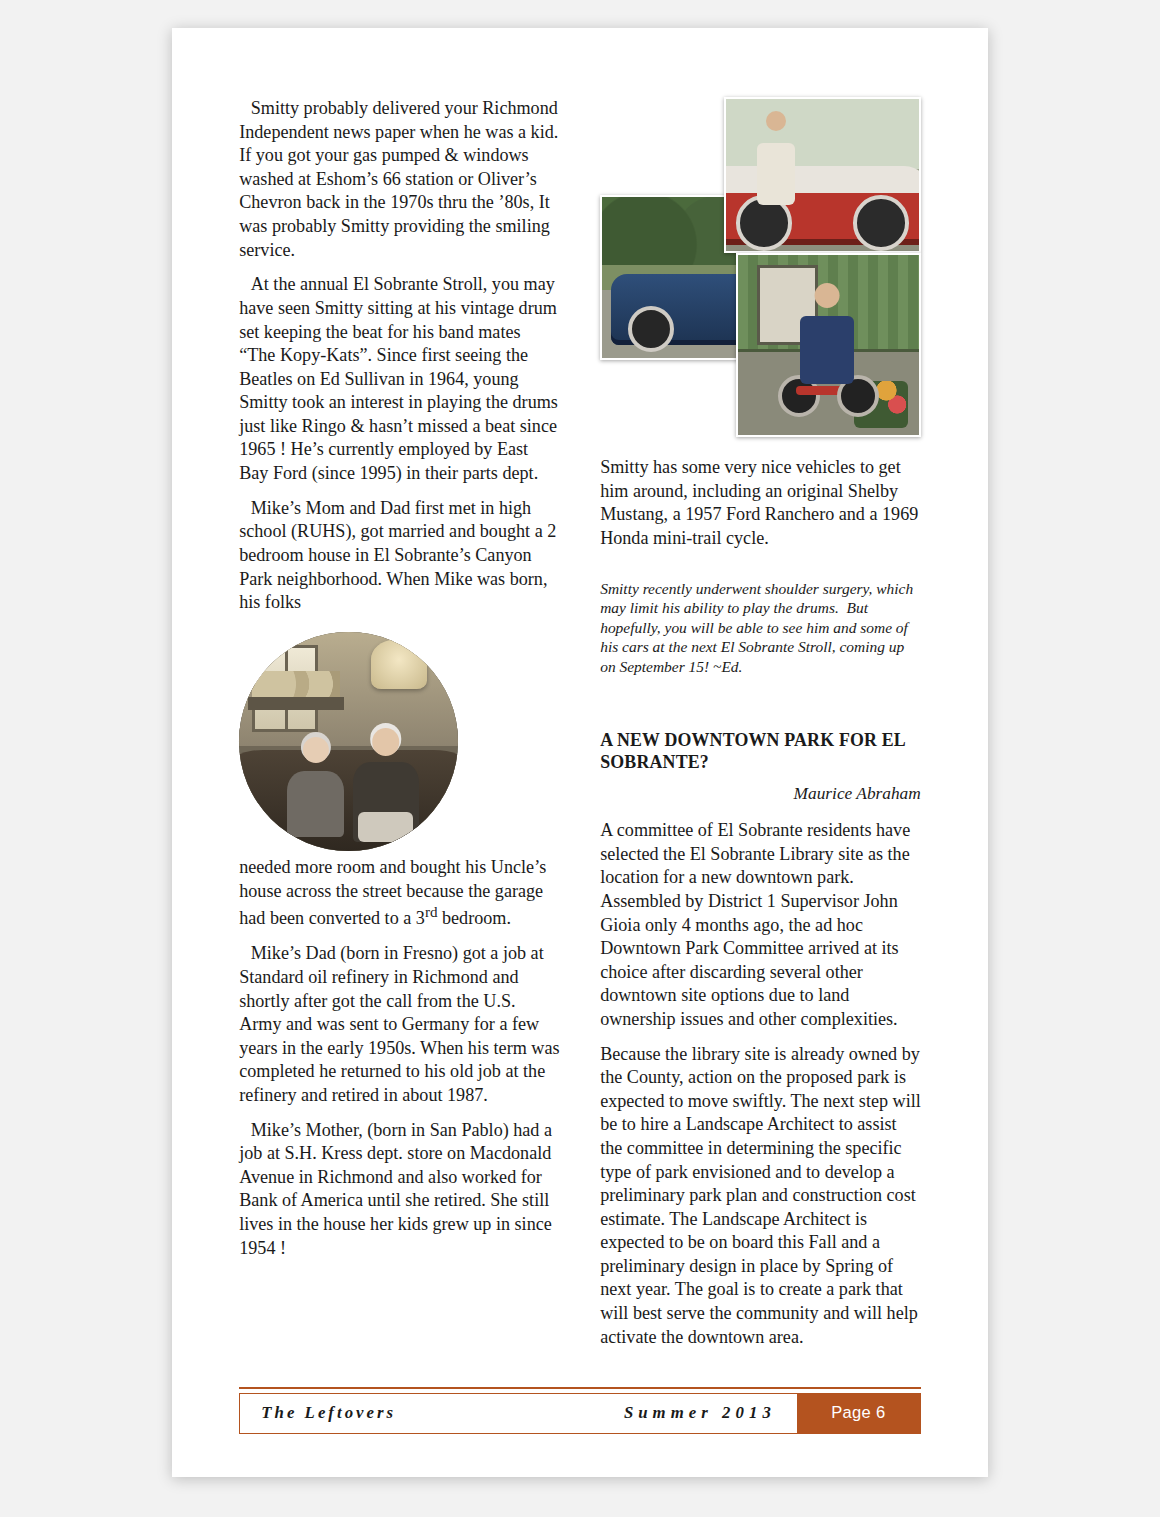Smitty probably delivered your Richmond Independent news paper when he was a kid. If you got your gas pumped & windows washed at Eshom’s 66 station or Oliver’s Chevron back in the 1970s thru the ’80s, It was probably Smitty providing the smiling service.
At the annual El Sobrante Stroll, you may have seen Smitty sitting at his vintage drum set keeping the beat for his band mates “The Kopy-Kats”. Since first seeing the Beatles on Ed Sullivan in 1964, young Smitty took an interest in playing the drums just like Ringo & hasn’t missed a beat since 1965 ! He’s currently employed by East Bay Ford (since 1995) in their parts dept.
Mike’s Mom and Dad first met in high school (RUHS), got married and bought a 2 bedroom house in El Sobrante’s Canyon Park neighborhood. When Mike was born, his folks
needed more room and bought his Uncle’s house across the street because the garage had been converted to a 3rd bedroom.
Mike’s Dad (born in Fresno) got a job at Standard oil refinery in Richmond and shortly after got the call from the U.S. Army and was sent to Germany for a few years in the early 1950s. When his term was completed he returned to his old job at the refinery and retired in about 1987.
Mike’s Mother, (born in San Pablo) had a job at S.H. Kress dept. store on Macdonald Avenue in Richmond and also worked for Bank of America until she retired. She still lives in the house her kids grew up in since 1954 !
Smitty has some very nice vehicles to get him around, including an original Shelby Mustang, a 1957 Ford Ranchero and a 1969 Honda mini-trail cycle.
Smitty recently underwent shoulder surgery, which may limit his ability to play the drums. But hopefully, you will be able to see him and some of his cars at the next El Sobrante Stroll, coming up on September 15! ~Ed.
A new downtown park for El Sobrante?
Maurice Abraham
A committee of El Sobrante residents have selected the El Sobrante Library site as the location for a new downtown park. Assembled by District 1 Supervisor John Gioia only 4 months ago, the ad hoc Downtown Park Committee arrived at its choice after discarding several other downtown site options due to land ownership issues and other complexities.
Because the library site is already owned by the County, action on the proposed park is expected to move swiftly. The next step will be to hire a Landscape Architect to assist the committee in determining the specific type of park envisioned and to develop a preliminary park plan and construction cost estimate. The Landscape Architect is expected to be on board this Fall and a preliminary design in place by Spring of next year. The goal is to create a park that will best serve the community and will help activate the downtown area.
The Leftovers Summer 2013
Page 6